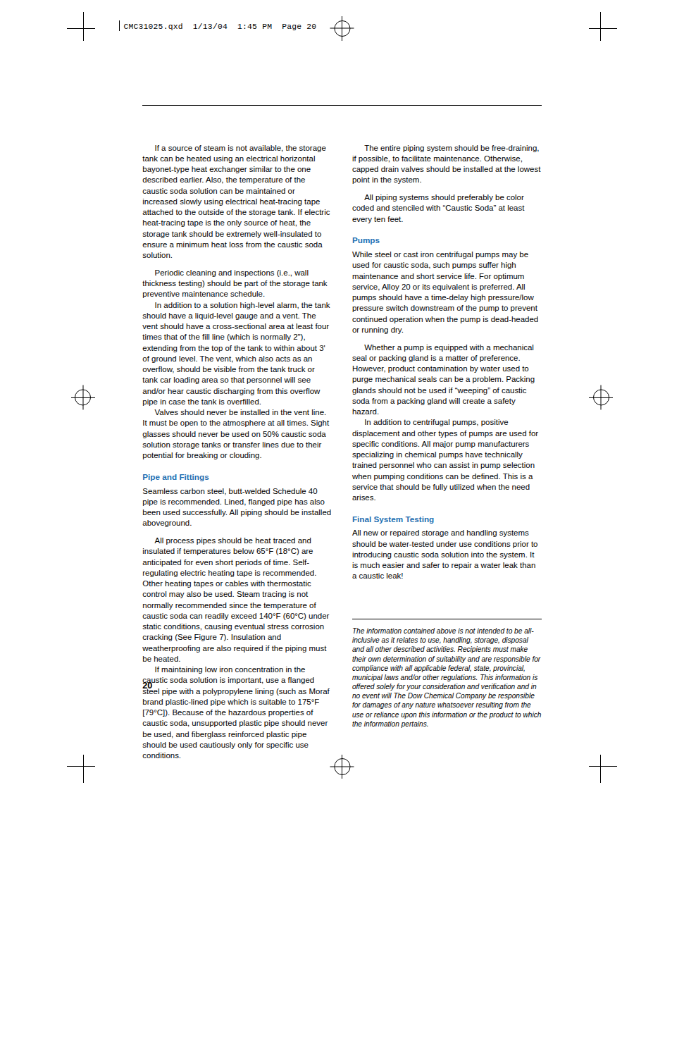CMC31025.qxd 1/13/04 1:45 PM Page 20
If a source of steam is not available, the storage tank can be heated using an electrical horizontal bayonet-type heat exchanger similar to the one described earlier. Also, the temperature of the caustic soda solution can be maintained or increased slowly using electrical heat-tracing tape attached to the outside of the storage tank. If electric heat-tracing tape is the only source of heat, the storage tank should be extremely well-insulated to ensure a minimum heat loss from the caustic soda solution.
Periodic cleaning and inspections (i.e., wall thickness testing) should be part of the storage tank preventive maintenance schedule.
In addition to a solution high-level alarm, the tank should have a liquid-level gauge and a vent. The vent should have a cross-sectional area at least four times that of the fill line (which is normally 2"), extending from the top of the tank to within about 3' of ground level. The vent, which also acts as an overflow, should be visible from the tank truck or tank car loading area so that personnel will see and/or hear caustic discharging from this overflow pipe in case the tank is overfilled.
Valves should never be installed in the vent line. It must be open to the atmosphere at all times. Sight glasses should never be used on 50% caustic soda solution storage tanks or transfer lines due to their potential for breaking or clouding.
Pipe and Fittings
Seamless carbon steel, butt-welded Schedule 40 pipe is recommended. Lined, flanged pipe has also been used successfully. All piping should be installed aboveground.
All process pipes should be heat traced and insulated if temperatures below 65°F (18°C) are anticipated for even short periods of time. Self-regulating electric heating tape is recommended. Other heating tapes or cables with thermostatic control may also be used. Steam tracing is not normally recommended since the temperature of caustic soda can readily exceed 140°F (60°C) under static conditions, causing eventual stress corrosion cracking (See Figure 7). Insulation and weatherproofing are also required if the piping must be heated.
If maintaining low iron concentration in the caustic soda solution is important, use a flanged steel pipe with a polypropylene lining (such as Moraf brand plastic-lined pipe which is suitable to 175°F [79°C]). Because of the hazardous properties of caustic soda, unsupported plastic pipe should never be used, and fiberglass reinforced plastic pipe should be used cautiously only for specific use conditions.
The entire piping system should be free-draining, if possible, to facilitate maintenance. Otherwise, capped drain valves should be installed at the lowest point in the system.
All piping systems should preferably be color coded and stenciled with “Caustic Soda” at least every ten feet.
Pumps
While steel or cast iron centrifugal pumps may be used for caustic soda, such pumps suffer high maintenance and short service life. For optimum service, Alloy 20 or its equivalent is preferred. All pumps should have a time-delay high pressure/low pressure switch downstream of the pump to prevent continued operation when the pump is dead-headed or running dry.
Whether a pump is equipped with a mechanical seal or packing gland is a matter of preference. However, product contamination by water used to purge mechanical seals can be a problem. Packing glands should not be used if “weeping” of caustic soda from a packing gland will create a safety hazard.
In addition to centrifugal pumps, positive displacement and other types of pumps are used for specific conditions. All major pump manufacturers specializing in chemical pumps have technically trained personnel who can assist in pump selection when pumping conditions can be defined. This is a service that should be fully utilized when the need arises.
Final System Testing
All new or repaired storage and handling systems should be water-tested under use conditions prior to introducing caustic soda solution into the system. It is much easier and safer to repair a water leak than a caustic leak!
The information contained above is not intended to be all-inclusive as it relates to use, handling, storage, disposal and all other described activities. Recipients must make their own determination of suitability and are responsible for compliance with all applicable federal, state, provincial, municipal laws and/or other regulations. This information is offered solely for your consideration and verification and in no event will The Dow Chemical Company be responsible for damages of any nature whatsoever resulting from the use or reliance upon this information or the product to which the information pertains.
20